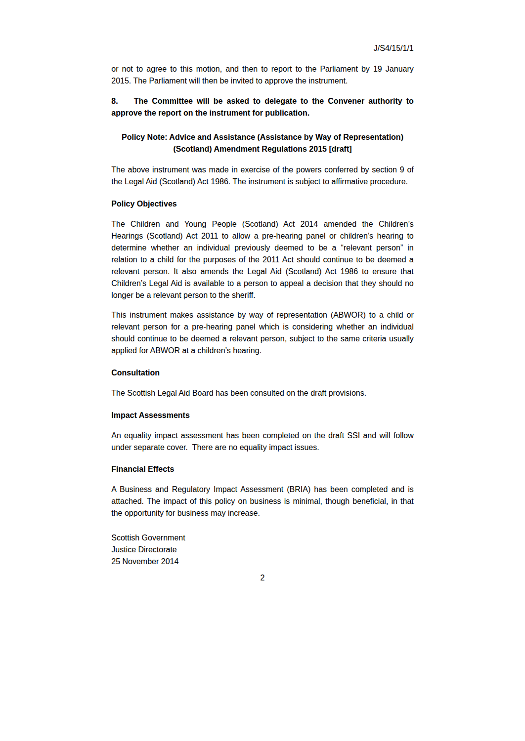J/S4/15/1/1
or not to agree to this motion, and then to report to the Parliament by 19 January 2015. The Parliament will then be invited to approve the instrument.
8. The Committee will be asked to delegate to the Convener authority to approve the report on the instrument for publication.
Policy Note: Advice and Assistance (Assistance by Way of Representation) (Scotland) Amendment Regulations 2015 [draft]
The above instrument was made in exercise of the powers conferred by section 9 of the Legal Aid (Scotland) Act 1986. The instrument is subject to affirmative procedure.
Policy Objectives
The Children and Young People (Scotland) Act 2014 amended the Children’s Hearings (Scotland) Act 2011 to allow a pre-hearing panel or children’s hearing to determine whether an individual previously deemed to be a “relevant person” in relation to a child for the purposes of the 2011 Act should continue to be deemed a relevant person. It also amends the Legal Aid (Scotland) Act 1986 to ensure that Children’s Legal Aid is available to a person to appeal a decision that they should no longer be a relevant person to the sheriff.
This instrument makes assistance by way of representation (ABWOR) to a child or relevant person for a pre-hearing panel which is considering whether an individual should continue to be deemed a relevant person, subject to the same criteria usually applied for ABWOR at a children’s hearing.
Consultation
The Scottish Legal Aid Board has been consulted on the draft provisions.
Impact Assessments
An equality impact assessment has been completed on the draft SSI and will follow under separate cover. There are no equality impact issues.
Financial Effects
A Business and Regulatory Impact Assessment (BRIA) has been completed and is attached. The impact of this policy on business is minimal, though beneficial, in that the opportunity for business may increase.
Scottish Government
Justice Directorate
25 November 2014
2